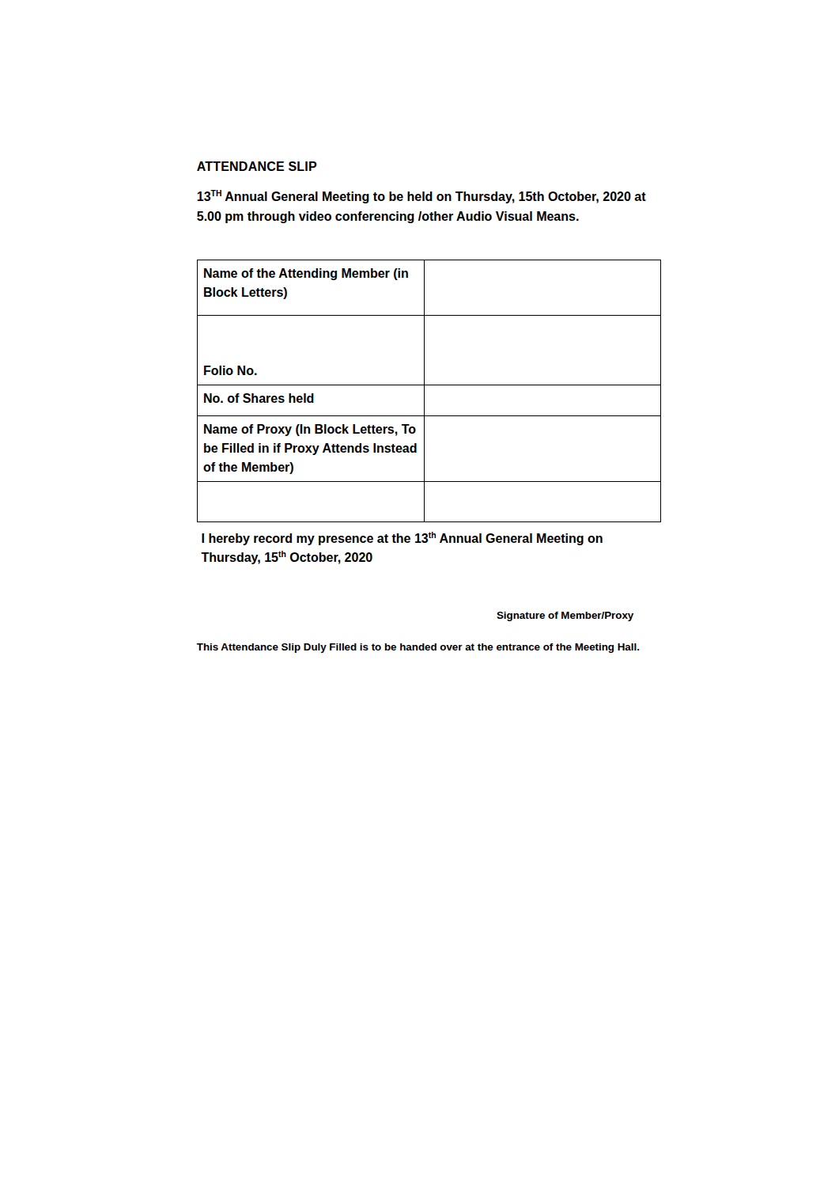ATTENDANCE SLIP
13TH Annual General Meeting to be held on Thursday, 15th October, 2020 at 5.00 pm through video conferencing /other Audio Visual Means.
| Name of the Attending Member (in Block Letters) | |
| Folio No. | |
| No. of Shares held | |
| Name of Proxy (In Block Letters, To be Filled in if Proxy Attends Instead of the Member) | |
I hereby record my presence at the 13th Annual General Meeting on Thursday, 15th October, 2020
Signature of Member/Proxy
This Attendance Slip Duly Filled is to be handed over at the entrance of the Meeting Hall.